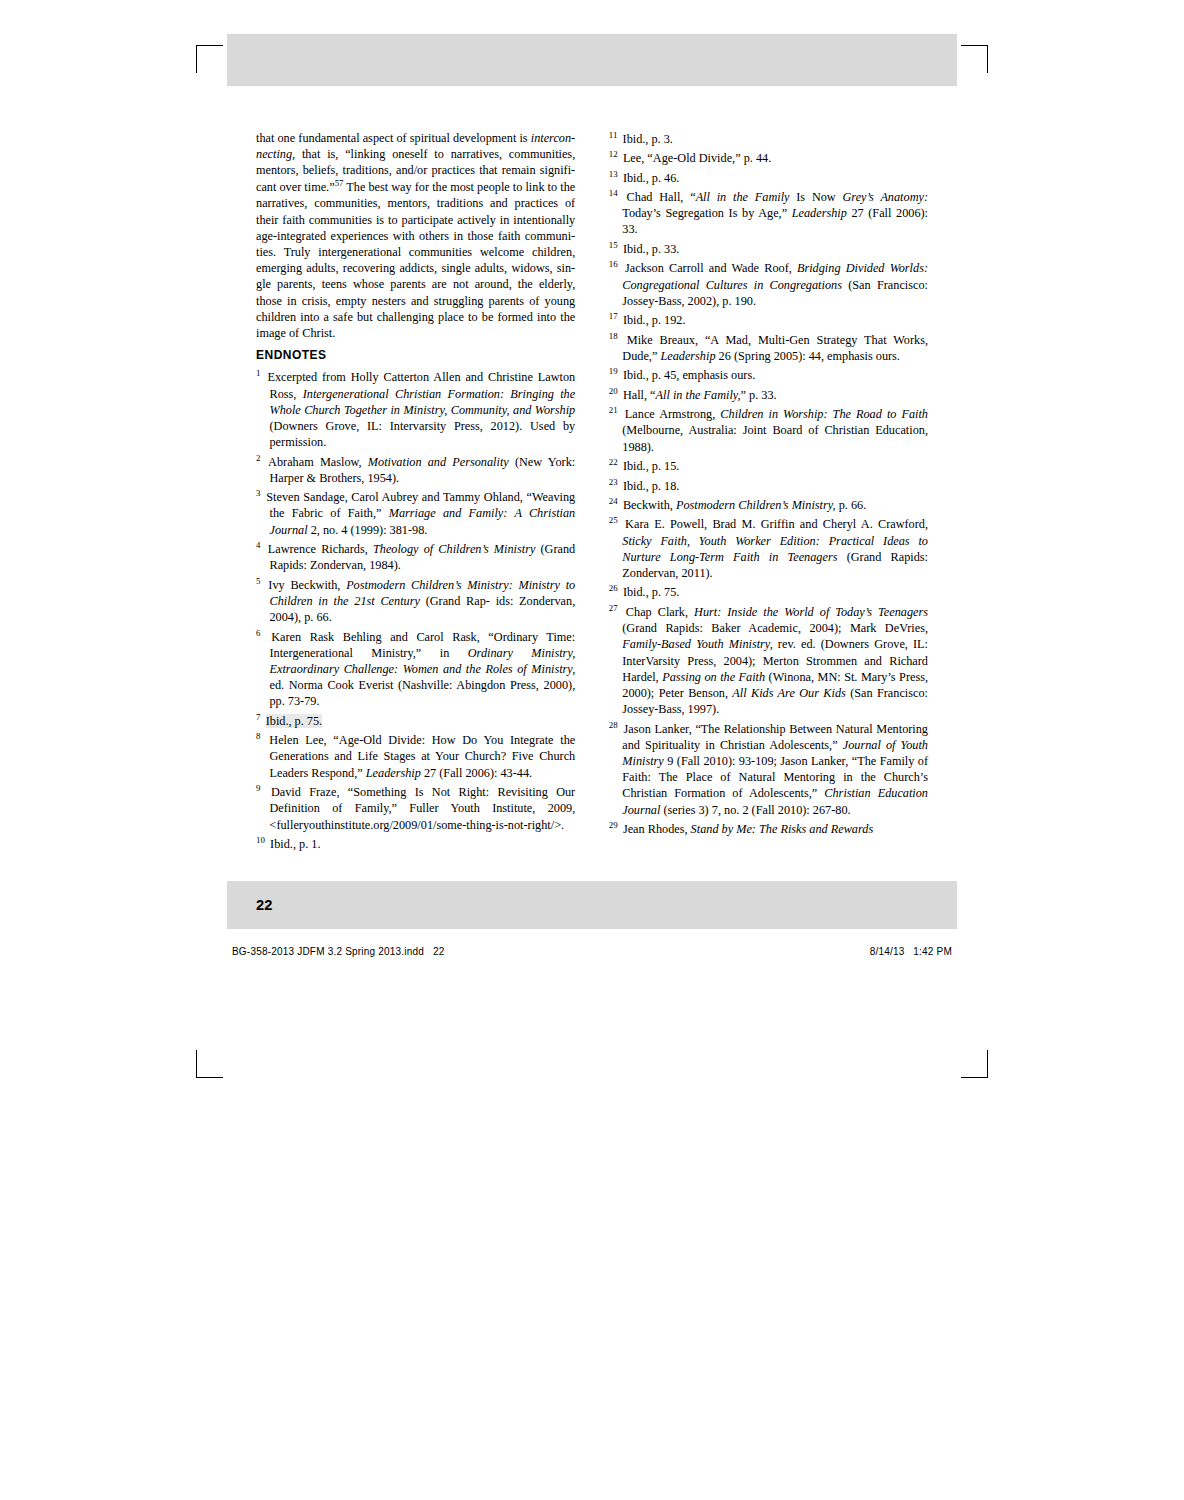that one fundamental aspect of spiritual development is interconnecting, that is, “linking oneself to narratives, communities, mentors, beliefs, traditions, and/or practices that remain significant over time.”57 The best way for the most people to link to the narratives, communities, mentors, traditions and practices of their faith communities is to participate actively in intentionally age-integrated experiences with others in those faith communities. Truly intergenerational communities welcome children, emerging adults, recovering addicts, single adults, widows, single parents, teens whose parents are not around, the elderly, those in crisis, empty nesters and struggling parents of young children into a safe but challenging place to be formed into the image of Christ.
ENDNOTES
1 Excerpted from Holly Catterton Allen and Christine Lawton Ross, Intergenerational Christian Formation: Bringing the Whole Church Together in Ministry, Community, and Worship (Downers Grove, IL: Intervarsity Press, 2012). Used by permission.
2 Abraham Maslow, Motivation and Personality (New York: Harper & Brothers, 1954).
3 Steven Sandage, Carol Aubrey and Tammy Ohland, “Weaving the Fabric of Faith,” Marriage and Family: A Christian Journal 2, no. 4 (1999): 381-98.
4 Lawrence Richards, Theology of Children’s Ministry (Grand Rapids: Zondervan, 1984).
5 Ivy Beckwith, Postmodern Children’s Ministry: Ministry to Children in the 21st Century (Grand Rap- ids: Zondervan, 2004), p. 66.
6 Karen Rask Behling and Carol Rask, “Ordinary Time: Intergenerational Ministry,” in Ordinary Ministry, Extraordinary Challenge: Women and the Roles of Ministry, ed. Norma Cook Everist (Nashville: Abingdon Press, 2000), pp. 73-79.
7 Ibid., p. 75.
8 Helen Lee, “Age-Old Divide: How Do You Integrate the Generations and Life Stages at Your Church? Five Church Leaders Respond,” Leadership 27 (Fall 2006): 43-44.
9 David Fraze, “Something Is Not Right: Revisiting Our Definition of Family,” Fuller Youth Institute, 2009, <fulleryouthinstitute.org/2009/01/some-thing-is-not-right/>.
10 Ibid., p. 1.
11 Ibid., p. 3.
12 Lee, “Age-Old Divide,” p. 44.
13 Ibid., p. 46.
14 Chad Hall, “All in the Family Is Now Grey’s Anatomy: Today’s Segregation Is by Age,” Leadership 27 (Fall 2006): 33.
15 Ibid., p. 33.
16 Jackson Carroll and Wade Roof, Bridging Divided Worlds: Congregational Cultures in Congregations (San Francisco: Jossey-Bass, 2002), p. 190.
17 Ibid., p. 192.
18 Mike Breaux, “A Mad, Multi-Gen Strategy That Works, Dude,” Leadership 26 (Spring 2005): 44, emphasis ours.
19 Ibid., p. 45, emphasis ours.
20 Hall, “All in the Family,” p. 33.
21 Lance Armstrong, Children in Worship: The Road to Faith (Melbourne, Australia: Joint Board of Christian Education, 1988).
22 Ibid., p. 15.
23 Ibid., p. 18.
24 Beckwith, Postmodern Children’s Ministry, p. 66.
25 Kara E. Powell, Brad M. Griffin and Cheryl A. Crawford, Sticky Faith, Youth Worker Edition: Practical Ideas to Nurture Long-Term Faith in Teenagers (Grand Rapids: Zondervan, 2011).
26 Ibid., p. 75.
27 Chap Clark, Hurt: Inside the World of Today’s Teenagers (Grand Rapids: Baker Academic, 2004); Mark DeVries, Family-Based Youth Ministry, rev. ed. (Downers Grove, IL: InterVarsity Press, 2004); Merton Strommen and Richard Hardel, Passing on the Faith (Winona, MN: St. Mary’s Press, 2000); Peter Benson, All Kids Are Our Kids (San Francisco: Jossey-Bass, 1997).
28 Jason Lanker, “The Relationship Between Natural Mentoring and Spirituality in Christian Adolescents,” Journal of Youth Ministry 9 (Fall 2010): 93-109; Jason Lanker, “The Family of Faith: The Place of Natural Mentoring in the Church’s Christian Formation of Adolescents,” Christian Education Journal (series 3) 7, no. 2 (Fall 2010): 267-80.
29 Jean Rhodes, Stand by Me: The Risks and Rewards
22
BG-358-2013 JDFM 3.2 Spring 2013.indd 22 8/14/13 1:42 PM